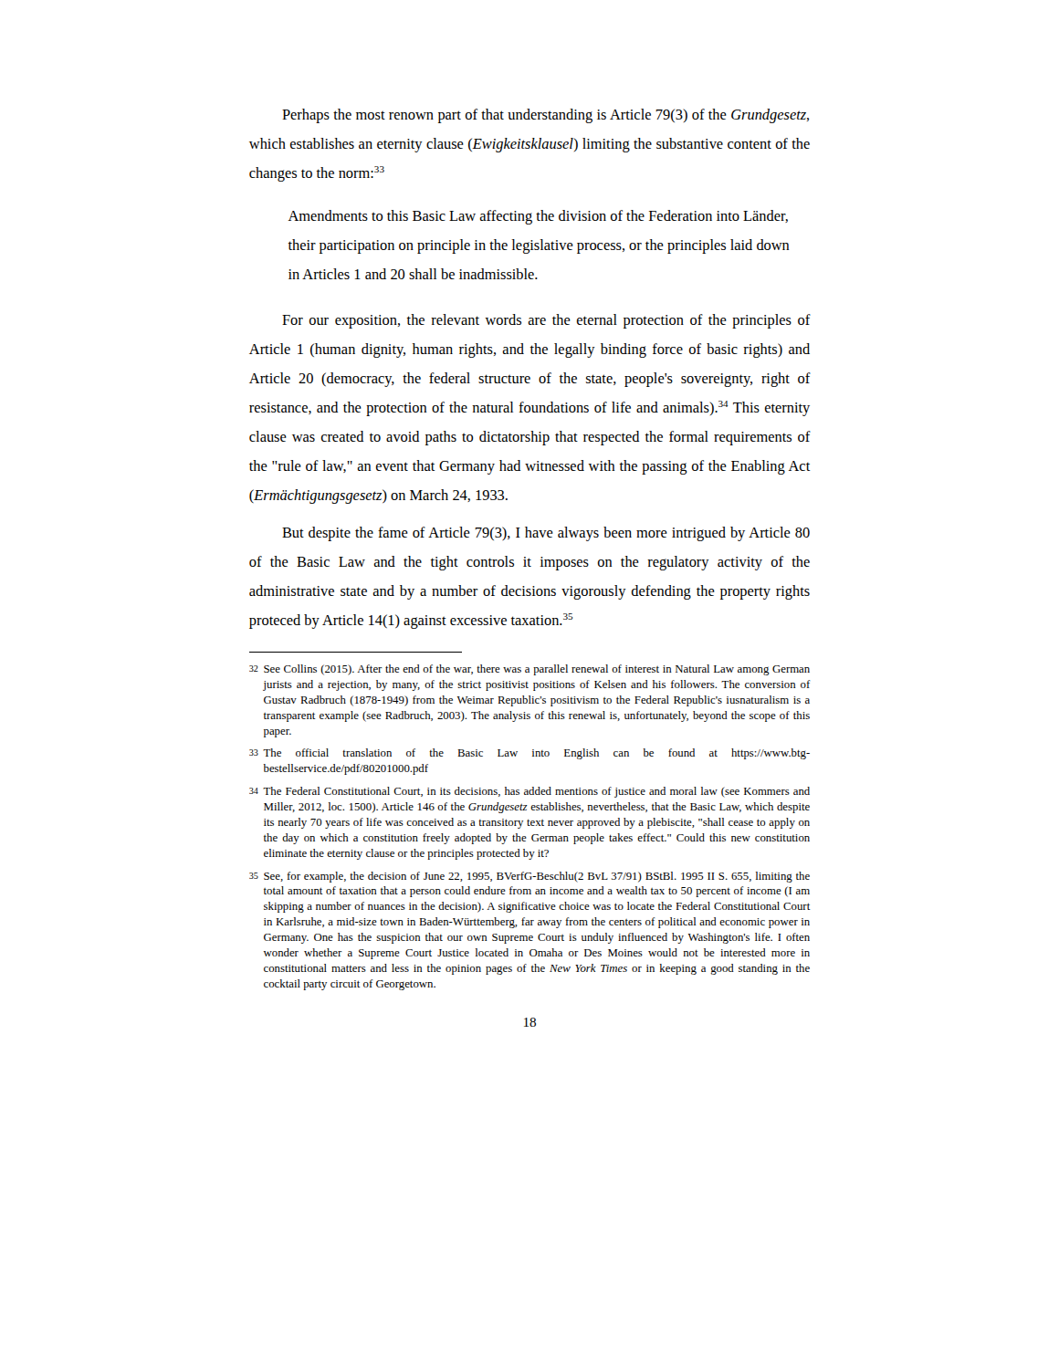Perhaps the most renown part of that understanding is Article 79(3) of the Grundgesetz, which establishes an eternity clause (Ewigkeitsklausel) limiting the substantive content of the changes to the norm:33
Amendments to this Basic Law affecting the division of the Federation into Länder,
their participation on principle in the legislative process, or the principles laid down
in Articles 1 and 20 shall be inadmissible.
For our exposition, the relevant words are the eternal protection of the principles of Article 1 (human dignity, human rights, and the legally binding force of basic rights) and Article 20 (democracy, the federal structure of the state, people's sovereignty, right of resistance, and the protection of the natural foundations of life and animals).34 This eternity clause was created to avoid paths to dictatorship that respected the formal requirements of the "rule of law," an event that Germany had witnessed with the passing of the Enabling Act (Ermächtigungsgesetz) on March 24, 1933.
But despite the fame of Article 79(3), I have always been more intrigued by Article 80 of the Basic Law and the tight controls it imposes on the regulatory activity of the administrative state and by a number of decisions vigorously defending the property rights proteced by Article 14(1) against excessive taxation.35
32
See Collins (2015). After the end of the war, there was a parallel renewal of interest in Natural Law among German jurists and a rejection, by many, of the strict positivist positions of Kelsen and his followers. The conversion of Gustav Radbruch (1878-1949) from the Weimar Republic's positivism to the Federal Republic's iusnaturalism is a transparent example (see Radbruch, 2003). The analysis of this renewal is, unfortunately, beyond the scope of this paper.
33
The official translation of the Basic Law into English can be found at https://www.btg-bestellservice.de/pdf/80201000.pdf
34
The Federal Constitutional Court, in its decisions, has added mentions of justice and moral law (see Kommers and Miller, 2012, loc. 1500). Article 146 of the Grundgesetz establishes, nevertheless, that the Basic Law, which despite its nearly 70 years of life was conceived as a transitory text never approved by a plebiscite, "shall cease to apply on the day on which a constitution freely adopted by the German people takes effect." Could this new constitution eliminate the eternity clause or the principles protected by it?
35
See, for example, the decision of June 22, 1995, BVerfG-Beschlu(2 BvL 37/91) BStBl. 1995 II S. 655, limiting the total amount of taxation that a person could endure from an income and a wealth tax to 50 percent of income (I am skipping a number of nuances in the decision). A significative choice was to locate the Federal Constitutional Court in Karlsruhe, a mid-size town in Baden-Württemberg, far away from the centers of political and economic power in Germany. One has the suspicion that our own Supreme Court is unduly influenced by Washington's life. I often wonder whether a Supreme Court Justice located in Omaha or Des Moines would not be interested more in constitutional matters and less in the opinion pages of the New York Times or in keeping a good standing in the cocktail party circuit of Georgetown.
18